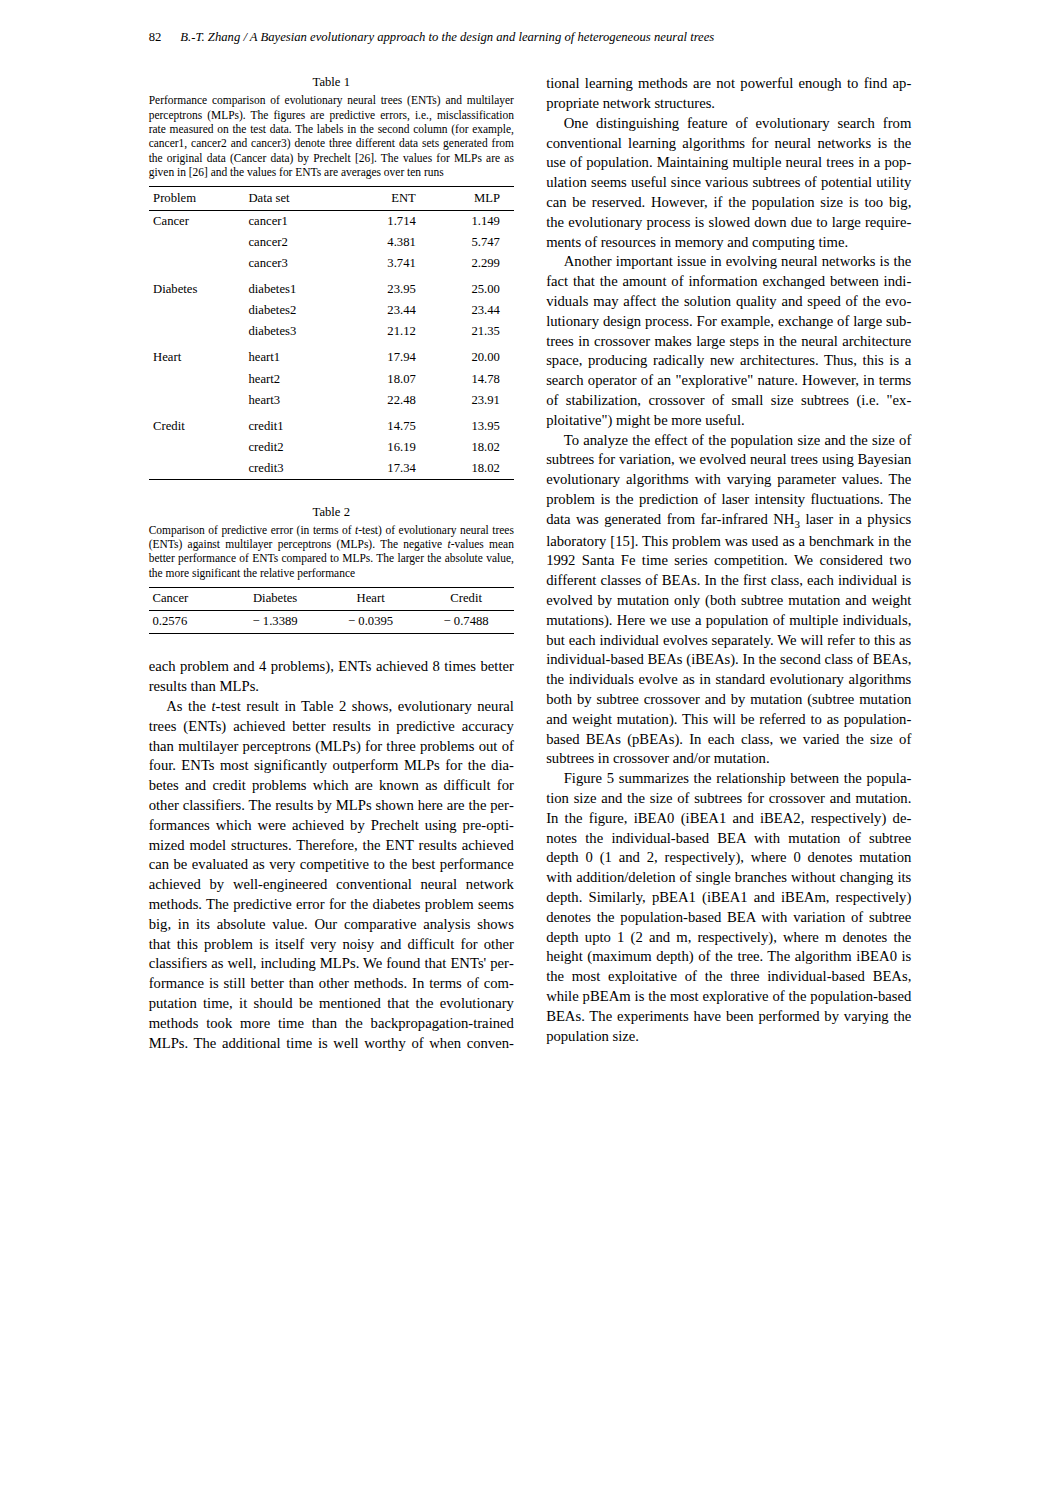82 B.-T. Zhang / A Bayesian evolutionary approach to the design and learning of heterogeneous neural trees
Table 1
Performance comparison of evolutionary neural trees (ENTs) and multilayer perceptrons (MLPs). The figures are predictive errors, i.e., misclassification rate measured on the test data. The labels in the second column (for example, cancer1, cancer2 and cancer3) denote three different data sets generated from the original data (Cancer data) by Prechelt [26]. The values for MLPs are as given in [26] and the values for ENTs are averages over ten runs
| Problem | Data set | ENT | MLP |
| --- | --- | --- | --- |
| Cancer | cancer1 | 1.714 | 1.149 |
| | cancer2 | 4.381 | 5.747 |
| | cancer3 | 3.741 | 2.299 |
| Diabetes | diabetes1 | 23.95 | 25.00 |
| | diabetes2 | 23.44 | 23.44 |
| | diabetes3 | 21.12 | 21.35 |
| Heart | heart1 | 17.94 | 20.00 |
| | heart2 | 18.07 | 14.78 |
| | heart3 | 22.48 | 23.91 |
| Credit | credit1 | 14.75 | 13.95 |
| | credit2 | 16.19 | 18.02 |
| | credit3 | 17.34 | 18.02 |
Table 2
Comparison of predictive error (in terms of t-test) of evolutionary neural trees (ENTs) against multilayer perceptrons (MLPs). The negative t-values mean better performance of ENTs compared to MLPs. The larger the absolute value, the more significant the relative performance
| Cancer | Diabetes | Heart | Credit |
| --- | --- | --- | --- |
| 0.2576 | − 1.3389 | − 0.0395 | − 0.7488 |
each problem and 4 problems), ENTs achieved 8 times better results than MLPs.
As the t-test result in Table 2 shows, evolutionary neural trees (ENTs) achieved better results in predictive accuracy than multilayer perceptrons (MLPs) for three problems out of four. ENTs most significantly outperform MLPs for the diabetes and credit problems which are known as difficult for other classifiers. The results by MLPs shown here are the performances which were achieved by Prechelt using pre-optimized model structures. Therefore, the ENT results achieved can be evaluated as very competitive to the best performance achieved by well-engineered conventional neural network methods. The predictive error for the diabetes problem seems big, in its absolute value. Our comparative analysis shows that this problem is itself very noisy and difficult for other classifiers as well, including MLPs. We found that ENTs' performance is still better than other methods. In terms of computation time, it should be mentioned that the evolutionary methods took more time than the backpropagation-trained MLPs. The additional time is well worthy of when conventional learning methods are not powerful enough to find appropriate network structures.
One distinguishing feature of evolutionary search from conventional learning algorithms for neural networks is the use of population. Maintaining multiple neural trees in a population seems useful since various subtrees of potential utility can be reserved. However, if the population size is too big, the evolutionary process is slowed down due to large requirements of resources in memory and computing time.
Another important issue in evolving neural networks is the fact that the amount of information exchanged between individuals may affect the solution quality and speed of the evolutionary design process. For example, exchange of large subtrees in crossover makes large steps in the neural architecture space, producing radically new architectures. Thus, this is a search operator of an "explorative" nature. However, in terms of stabilization, crossover of small size subtrees (i.e. "exploitative") might be more useful.
To analyze the effect of the population size and the size of subtrees for variation, we evolved neural trees using Bayesian evolutionary algorithms with varying parameter values. The problem is the prediction of laser intensity fluctuations. The data was generated from far-infrared NH3 laser in a physics laboratory [15]. This problem was used as a benchmark in the 1992 Santa Fe time series competition. We considered two different classes of BEAs. In the first class, each individual is evolved by mutation only (both subtree mutation and weight mutations). Here we use a population of multiple individuals, but each individual evolves separately. We will refer to this as individual-based BEAs (iBEAs). In the second class of BEAs, the individuals evolve as in standard evolutionary algorithms both by subtree crossover and by mutation (subtree mutation and weight mutation). This will be referred to as population-based BEAs (pBEAs). In each class, we varied the size of subtrees in crossover and/or mutation.
Figure 5 summarizes the relationship between the population size and the size of subtrees for crossover and mutation. In the figure, iBEA0 (iBEA1 and iBEA2, respectively) denotes the individual-based BEA with mutation of subtree depth 0 (1 and 2, respectively), where 0 denotes mutation with addition/deletion of single branches without changing its depth. Similarly, pBEA1 (iBEA1 and iBEAm, respectively) denotes the population-based BEA with variation of subtree depth upto 1 (2 and m, respectively), where m denotes the height (maximum depth) of the tree. The algorithm iBEA0 is the most exploitative of the three individual-based BEAs, while pBEAm is the most explorative of the population-based BEAs. The experiments have been performed by varying the population size.